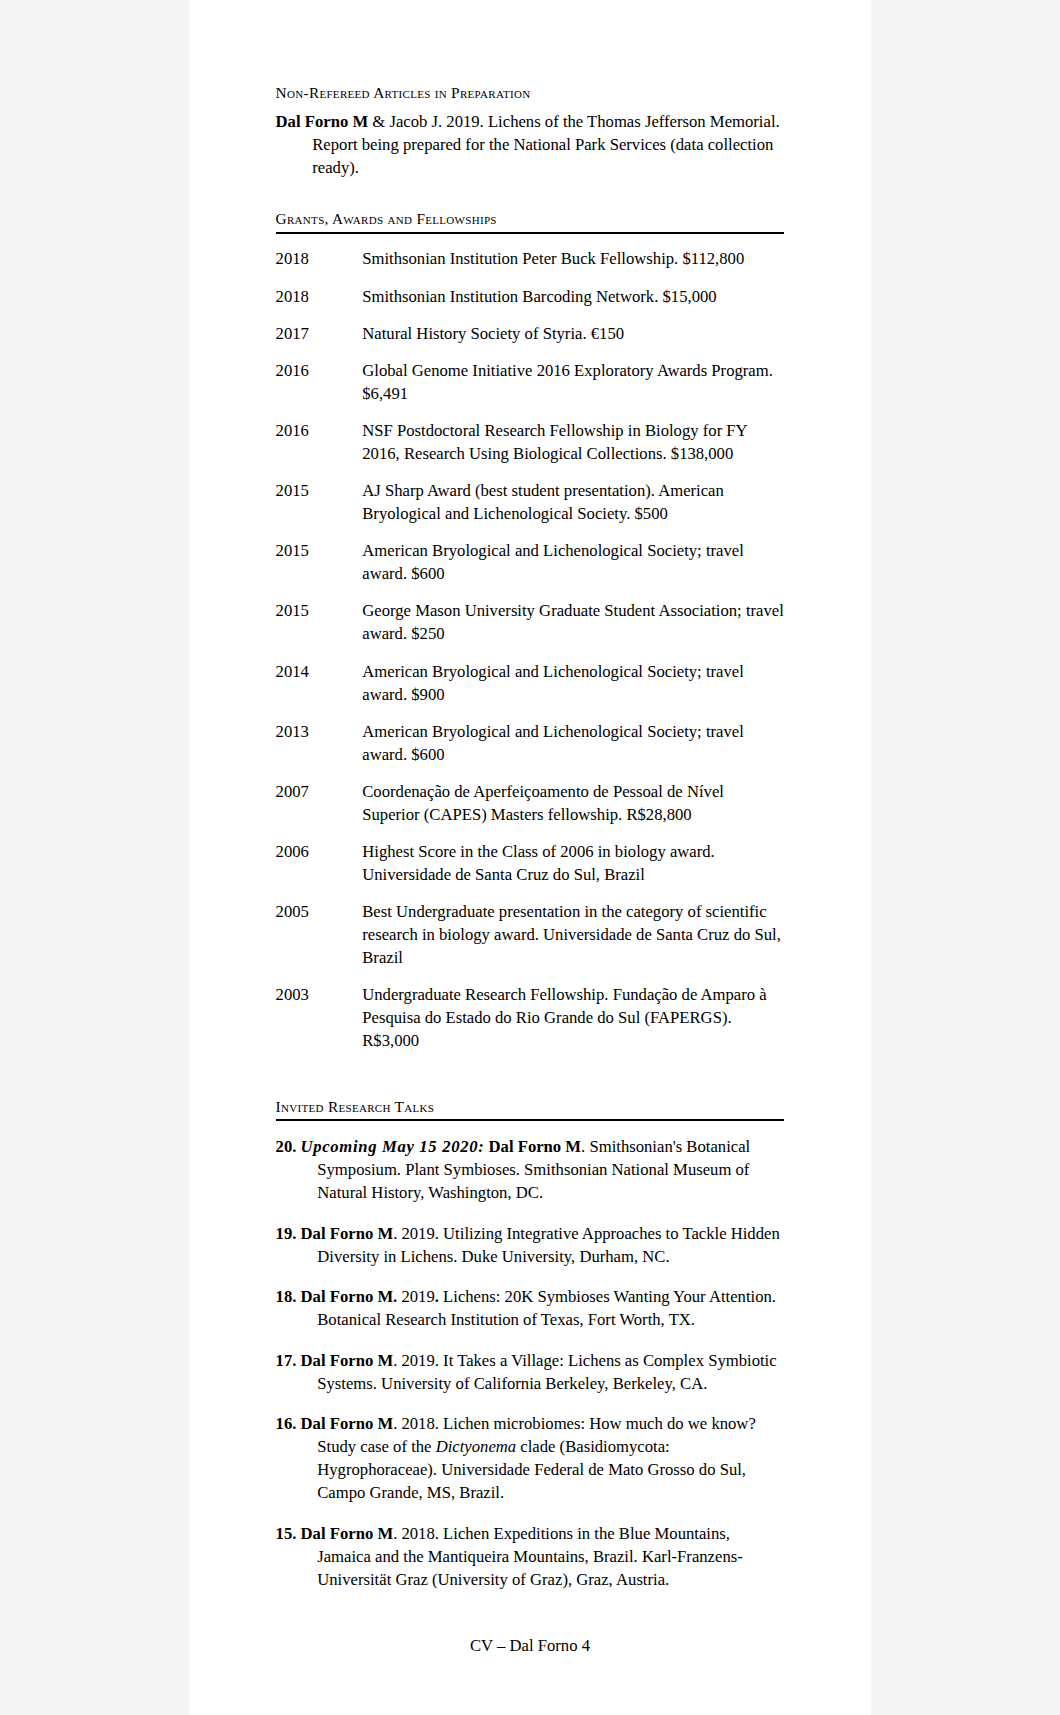Non-Refereed Articles in Preparation
Dal Forno M & Jacob J. 2019. Lichens of the Thomas Jefferson Memorial. Report being prepared for the National Park Services (data collection ready).
Grants, Awards and Fellowships
| 2018 | Smithsonian Institution Peter Buck Fellowship. $112,800 |
| 2018 | Smithsonian Institution Barcoding Network. $15,000 |
| 2017 | Natural History Society of Styria. €150 |
| 2016 | Global Genome Initiative 2016 Exploratory Awards Program. $6,491 |
| 2016 | NSF Postdoctoral Research Fellowship in Biology for FY 2016, Research Using Biological Collections. $138,000 |
| 2015 | AJ Sharp Award (best student presentation). American Bryological and Lichenological Society. $500 |
| 2015 | American Bryological and Lichenological Society; travel award. $600 |
| 2015 | George Mason University Graduate Student Association; travel award. $250 |
| 2014 | American Bryological and Lichenological Society; travel award. $900 |
| 2013 | American Bryological and Lichenological Society; travel award. $600 |
| 2007 | Coordenação de Aperfeiçoamento de Pessoal de Nível Superior (CAPES) Masters fellowship. R$28,800 |
| 2006 | Highest Score in the Class of 2006 in biology award. Universidade de Santa Cruz do Sul, Brazil |
| 2005 | Best Undergraduate presentation in the category of scientific research in biology award. Universidade de Santa Cruz do Sul, Brazil |
| 2003 | Undergraduate Research Fellowship. Fundação de Amparo à Pesquisa do Estado do Rio Grande do Sul (FAPERGS). R$3,000 |
Invited Research Talks
20. Upcoming May 15 2020: Dal Forno M. Smithsonian's Botanical Symposium. Plant Symbioses. Smithsonian National Museum of Natural History, Washington, DC.
19. Dal Forno M. 2019. Utilizing Integrative Approaches to Tackle Hidden Diversity in Lichens. Duke University, Durham, NC.
18. Dal Forno M. 2019. Lichens: 20K Symbioses Wanting Your Attention. Botanical Research Institution of Texas, Fort Worth, TX.
17. Dal Forno M. 2019. It Takes a Village: Lichens as Complex Symbiotic Systems. University of California Berkeley, Berkeley, CA.
16. Dal Forno M. 2018. Lichen microbiomes: How much do we know? Study case of the Dictyonema clade (Basidiomycota: Hygrophoraceae). Universidade Federal de Mato Grosso do Sul, Campo Grande, MS, Brazil.
15. Dal Forno M. 2018. Lichen Expeditions in the Blue Mountains, Jamaica and the Mantiqueira Mountains, Brazil. Karl-Franzens-Universität Graz (University of Graz), Graz, Austria.
CV – Dal Forno 4